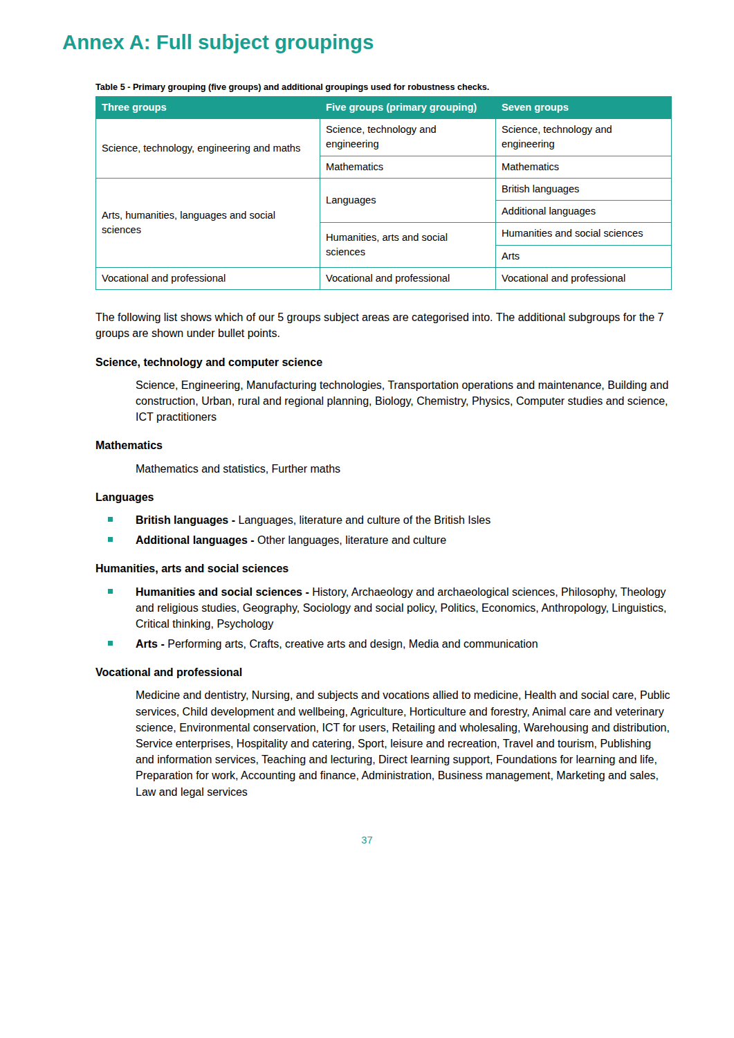Annex A: Full subject groupings
Table 5 - Primary grouping (five groups) and additional groupings used for robustness checks.
| Three groups | Five groups (primary grouping) | Seven groups |
| --- | --- | --- |
| Science, technology, engineering and maths | Science, technology and engineering | Science, technology and engineering |
| Mathematics | Mathematics |
| Arts, humanities, languages and social sciences | Languages | British languages |
| Additional languages |
| Humanities, arts and social sciences | Humanities and social sciences |
| Arts |
| Vocational and professional | Vocational and professional | Vocational and professional |
The following list shows which of our 5 groups subject areas are categorised into. The additional subgroups for the 7 groups are shown under bullet points.
Science, technology and computer science
Science, Engineering, Manufacturing technologies, Transportation operations and maintenance, Building and construction, Urban, rural and regional planning, Biology, Chemistry, Physics, Computer studies and science, ICT practitioners
Mathematics
Mathematics and statistics, Further maths
Languages
British languages - Languages, literature and culture of the British Isles
Additional languages - Other languages, literature and culture
Humanities, arts and social sciences
Humanities and social sciences - History, Archaeology and archaeological sciences, Philosophy, Theology and religious studies, Geography, Sociology and social policy, Politics, Economics, Anthropology, Linguistics, Critical thinking, Psychology
Arts - Performing arts, Crafts, creative arts and design, Media and communication
Vocational and professional
Medicine and dentistry, Nursing, and subjects and vocations allied to medicine, Health and social care, Public services, Child development and wellbeing, Agriculture, Horticulture and forestry, Animal care and veterinary science, Environmental conservation, ICT for users, Retailing and wholesaling, Warehousing and distribution, Service enterprises, Hospitality and catering, Sport, leisure and recreation, Travel and tourism, Publishing and information services, Teaching and lecturing, Direct learning support, Foundations for learning and life, Preparation for work, Accounting and finance, Administration, Business management, Marketing and sales, Law and legal services
37